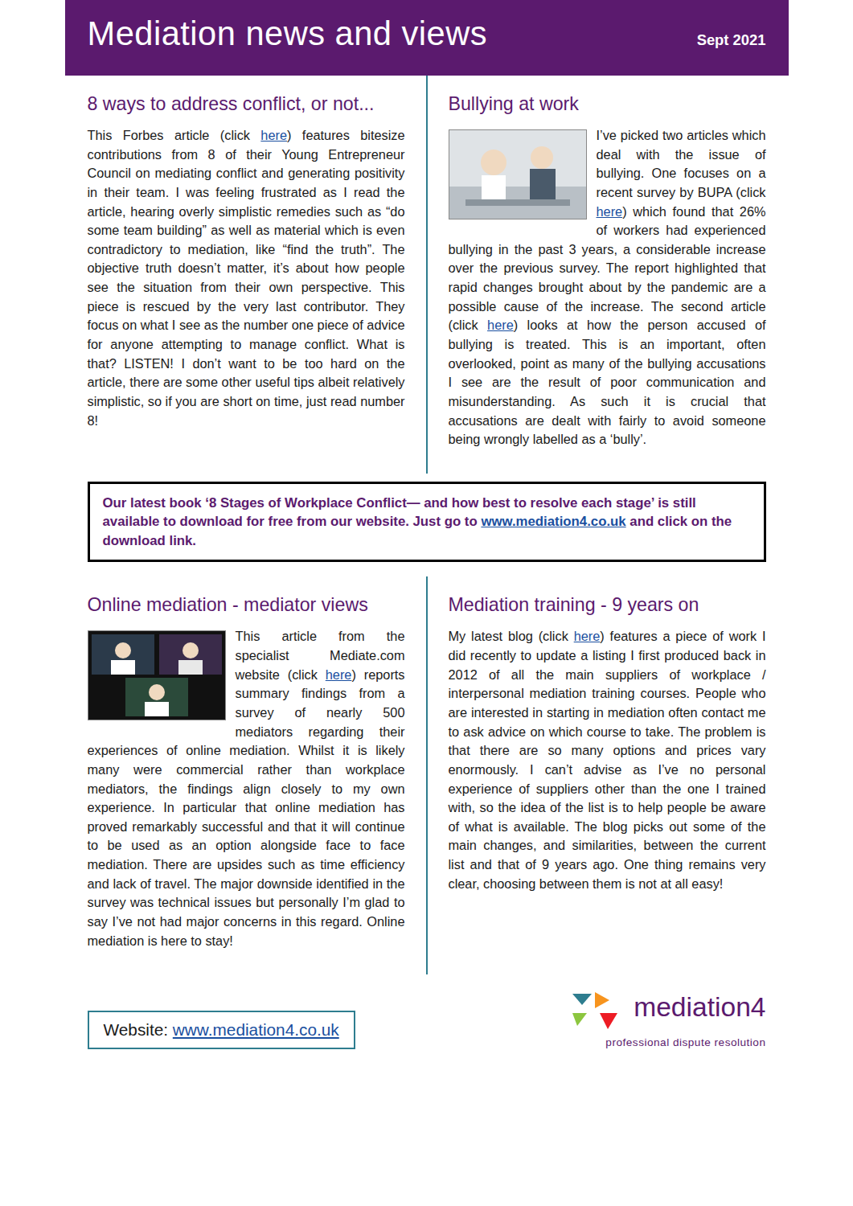Mediation news and views
Sept 2021
8 ways to address conflict, or not...
This Forbes article (click here) features bitesize contributions from 8 of their Young Entrepreneur Council on mediating conflict and generating positivity in their team. I was feeling frustrated as I read the article, hearing overly simplistic remedies such as “do some team building” as well as material which is even contradictory to mediation, like “find the truth”. The objective truth doesn’t matter, it’s about how people see the situation from their own perspective. This piece is rescued by the very last contributor. They focus on what I see as the number one piece of advice for anyone attempting to manage conflict. What is that? LISTEN! I don’t want to be too hard on the article, there are some other useful tips albeit relatively simplistic, so if you are short on time, just read number 8!
Bullying at work
I’ve picked two articles which deal with the issue of bullying. One focuses on a recent survey by BUPA (click here) which found that 26% of workers had experienced bullying in the past 3 years, a considerable increase over the previous survey. The report highlighted that rapid changes brought about by the pandemic are a possible cause of the increase. The second article (click here) looks at how the person accused of bullying is treated. This is an important, often overlooked, point as many of the bullying accusations I see are the result of poor communication and misunderstanding. As such it is crucial that accusations are dealt with fairly to avoid someone being wrongly labelled as a ‘bully’.
Our latest book ‘8 Stages of Workplace Conflict— and how best to resolve each stage’ is still available to download for free from our website. Just go to www.mediation4.co.uk and click on the download link.
Online mediation - mediator views
This article from the specialist Mediate.com website (click here) reports summary findings from a survey of nearly 500 mediators regarding their experiences of online mediation. Whilst it is likely many were commercial rather than workplace mediators, the findings align closely to my own experience. In particular that online mediation has proved remarkably successful and that it will continue to be used as an option alongside face to face mediation. There are upsides such as time efficiency and lack of travel. The major downside identified in the survey was technical issues but personally I’m glad to say I’ve not had major concerns in this regard. Online mediation is here to stay!
Mediation training - 9 years on
My latest blog (click here) features a piece of work I did recently to update a listing I first produced back in 2012 of all the main suppliers of workplace / interpersonal mediation training courses. People who are interested in starting in mediation often contact me to ask advice on which course to take. The problem is that there are so many options and prices vary enormously. I can’t advise as I’ve no personal experience of suppliers other than the one I trained with, so the idea of the list is to help people be aware of what is available. The blog picks out some of the main changes, and similarities, between the current list and that of 9 years ago. One thing remains very clear, choosing between them is not at all easy!
Website: www.mediation4.co.uk
mediation4
professional dispute resolution